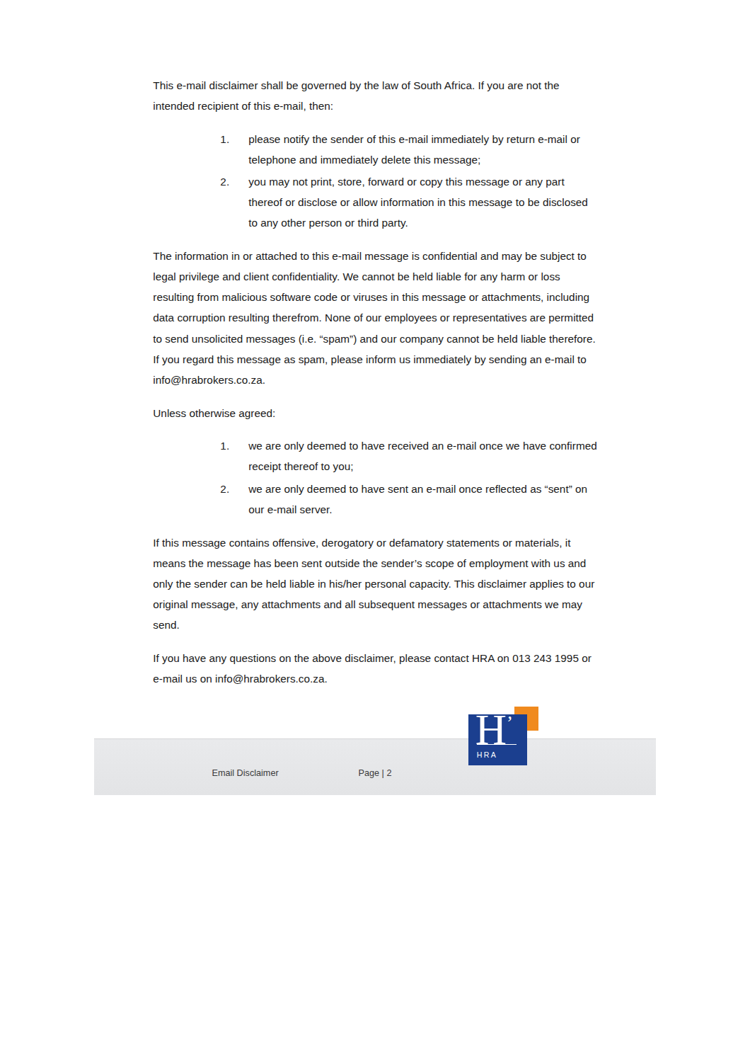This e-mail disclaimer shall be governed by the law of South Africa. If you are not the intended recipient of this e-mail, then:
1. please notify the sender of this e-mail immediately by return e-mail or telephone and immediately delete this message;
2. you may not print, store, forward or copy this message or any part thereof or disclose or allow information in this message to be disclosed to any other person or third party.
The information in or attached to this e-mail message is confidential and may be subject to legal privilege and client confidentiality. We cannot be held liable for any harm or loss resulting from malicious software code or viruses in this message or attachments, including data corruption resulting therefrom. None of our employees or representatives are permitted to send unsolicited messages (i.e. “spam”) and our company cannot be held liable therefore. If you regard this message as spam, please inform us immediately by sending an e-mail to info@hrabrokers.co.za.
Unless otherwise agreed:
1. we are only deemed to have received an e-mail once we have confirmed receipt thereof to you;
2. we are only deemed to have sent an e-mail once reflected as “sent” on our e-mail server.
If this message contains offensive, derogatory or defamatory statements or materials, it means the message has been sent outside the sender’s scope of employment with us and only the sender can be held liable in his/her personal capacity. This disclaimer applies to our original message, any attachments and all subsequent messages or attachments we may send.
If you have any questions on the above disclaimer, please contact HRA on 013 243 1995 or e-mail us on info@hrabrokers.co.za.
Email Disclaimer Page | 2
H’
HRA